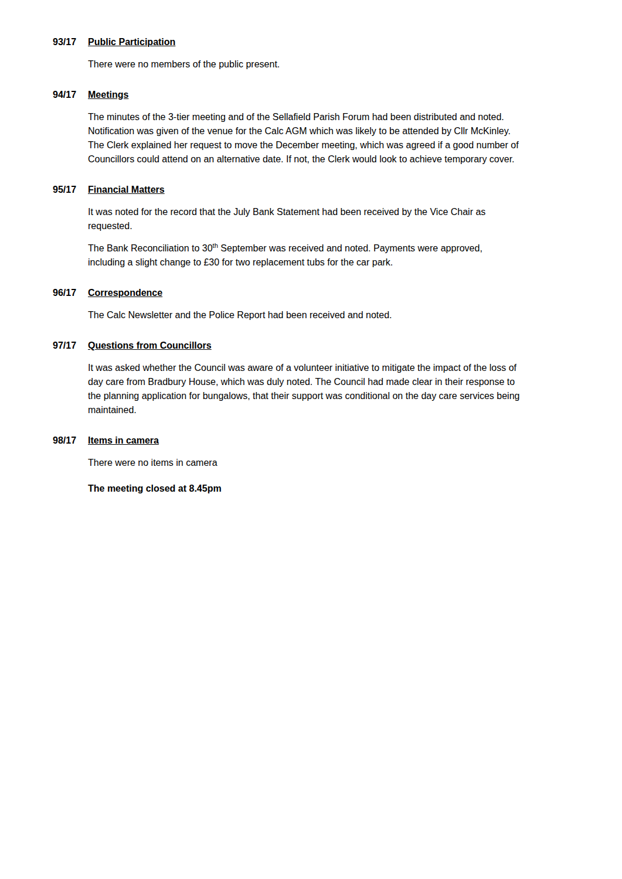93/17 Public Participation
There were no members of the public present.
94/17 Meetings
The minutes of the 3-tier meeting and of the Sellafield Parish Forum had been distributed and noted. Notification was given of the venue for the Calc AGM which was likely to be attended by Cllr McKinley. The Clerk explained her request to move the December meeting, which was agreed if a good number of Councillors could attend on an alternative date. If not, the Clerk would look to achieve temporary cover.
95/17 Financial Matters
It was noted for the record that the July Bank Statement had been received by the Vice Chair as requested.
The Bank Reconciliation to 30th September was received and noted. Payments were approved, including a slight change to £30 for two replacement tubs for the car park.
96/17 Correspondence
The Calc Newsletter and the Police Report had been received and noted.
97/17 Questions from Councillors
It was asked whether the Council was aware of a volunteer initiative to mitigate the impact of the loss of day care from Bradbury House, which was duly noted. The Council had made clear in their response to the planning application for bungalows, that their support was conditional on the day care services being maintained.
98/17 Items in camera
There were no items in camera
The meeting closed at 8.45pm